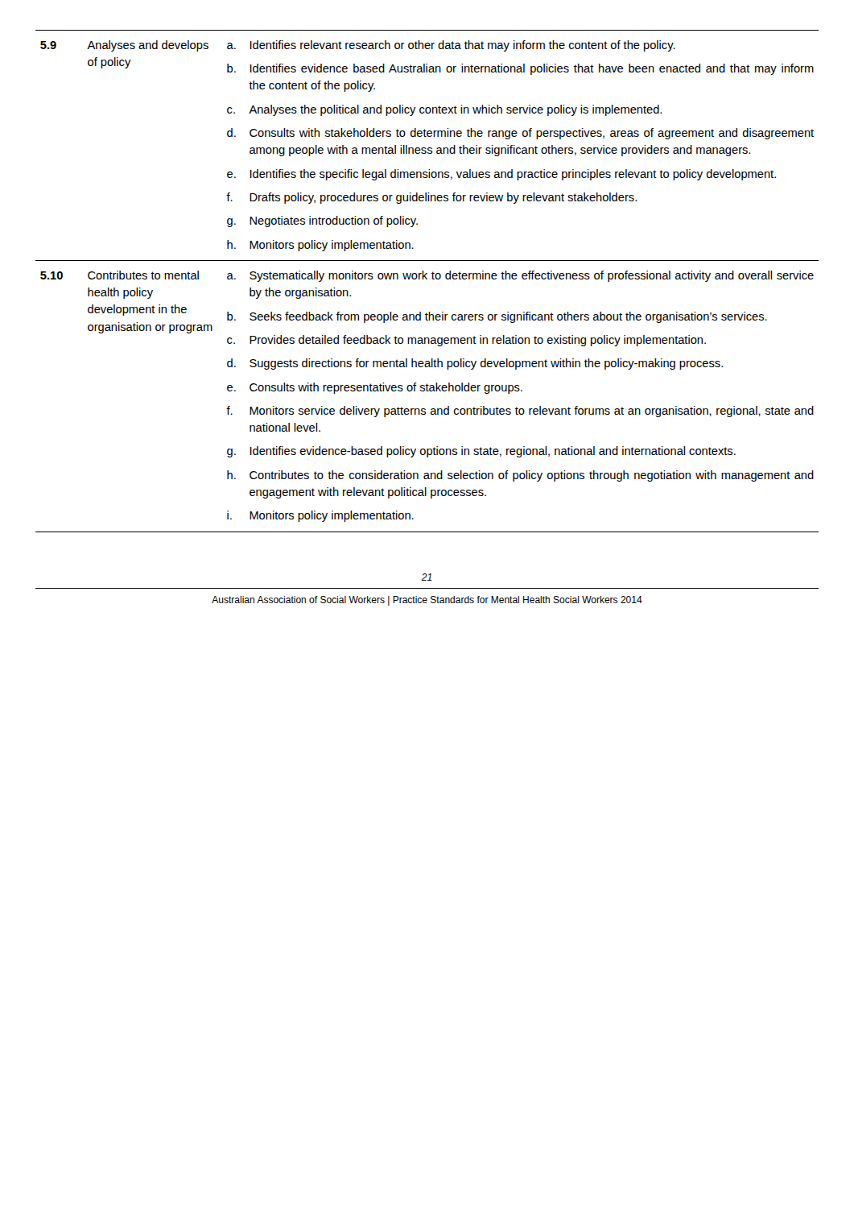| 5.9 | Analyses and develops of policy | / a. / Identifies relevant research or other data that may inform the content of the policy. / / b. / Identifies evidence based Australian or international policies that have been enacted and that may inform the content of the policy. / / c. / Analyses the political and policy context in which service policy is implemented. / / d. / Consults with stakeholders to determine the range of perspectives, areas of agreement and disagreement among people with a mental illness and their significant others, service providers and managers. / / e. / Identifies the specific legal dimensions, values and practice principles relevant to policy development. / / f. / Drafts policy, procedures or guidelines for review by relevant stakeholders. / / g. / Negotiates introduction of policy. / / h. / Monitors policy implementation. / |
| 5.10 | Contributes to mental health policy development in the organisation or program | / a. / Systematically monitors own work to determine the effectiveness of professional activity and overall service by the organisation. / / b. / Seeks feedback from people and their carers or significant others about the organisation’s services. / / c. / Provides detailed feedback to management in relation to existing policy implementation. / / d. / Suggests directions for mental health policy development within the policy-making process. / / e. / Consults with representatives of stakeholder groups. / / f. / Monitors service delivery patterns and contributes to relevant forums at an organisation, regional, state and national level. / / g. / Identifies evidence-based policy options in state, regional, national and international contexts. / / h. / Contributes to the consideration and selection of policy options through negotiation with management and engagement with relevant political processes. / / i. / Monitors policy implementation. / |
21
Australian Association of Social Workers | Practice Standards for Mental Health Social Workers 2014